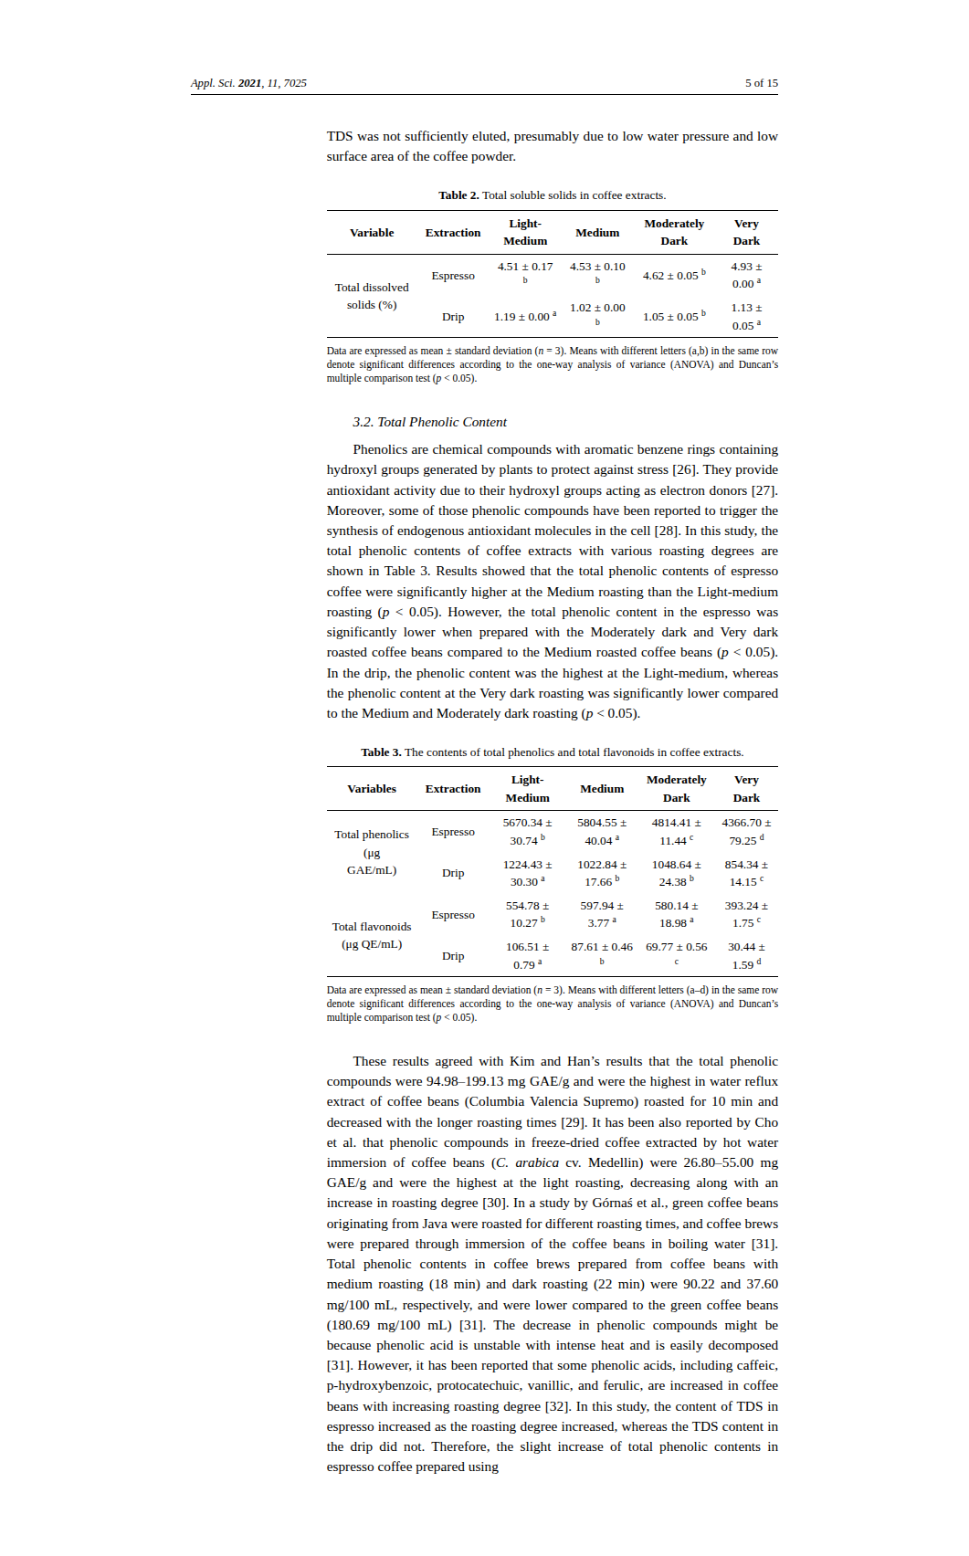Appl. Sci. 2021, 11, 7025
5 of 15
TDS was not sufficiently eluted, presumably due to low water pressure and low surface area of the coffee powder.
Table 2. Total soluble solids in coffee extracts.
| Variable | Extraction | Light-Medium | Medium | Moderately Dark | Very Dark |
| --- | --- | --- | --- | --- | --- |
| Total dissolved solids (%) | Espresso | 4.51 ± 0.17 b | 4.53 ± 0.10 b | 4.62 ± 0.05 b | 4.93 ± 0.00 a |
| Drip | 1.19 ± 0.00 a | 1.02 ± 0.00 b | 1.05 ± 0.05 b | 1.13 ± 0.05 a |
Data are expressed as mean ± standard deviation (n = 3). Means with different letters (a,b) in the same row denote significant differences according to the one-way analysis of variance (ANOVA) and Duncan’s multiple comparison test (p < 0.05).
3.2. Total Phenolic Content
Phenolics are chemical compounds with aromatic benzene rings containing hydroxyl groups generated by plants to protect against stress [26]. They provide antioxidant activity due to their hydroxyl groups acting as electron donors [27]. Moreover, some of those phenolic compounds have been reported to trigger the synthesis of endogenous antioxidant molecules in the cell [28]. In this study, the total phenolic contents of coffee extracts with various roasting degrees are shown in Table 3. Results showed that the total phenolic contents of espresso coffee were significantly higher at the Medium roasting than the Light-medium roasting (p < 0.05). However, the total phenolic content in the espresso was significantly lower when prepared with the Moderately dark and Very dark roasted coffee beans compared to the Medium roasted coffee beans (p < 0.05). In the drip, the phenolic content was the highest at the Light-medium, whereas the phenolic content at the Very dark roasting was significantly lower compared to the Medium and Moderately dark roasting (p < 0.05).
Table 3. The contents of total phenolics and total flavonoids in coffee extracts.
| Variables | Extraction | Light-Medium | Medium | Moderately Dark | Very Dark |
| --- | --- | --- | --- | --- | --- |
| Total phenolics (μg GAE/mL) | Espresso | 5670.34 ± 30.74 b | 5804.55 ± 40.04 a | 4814.41 ± 11.44 c | 4366.70 ± 79.25 d |
| Drip | 1224.43 ± 30.30 a | 1022.84 ± 17.66 b | 1048.64 ± 24.38 b | 854.34 ± 14.15 c |
| Total flavonoids (μg QE/mL) | Espresso | 554.78 ± 10.27 b | 597.94 ± 3.77 a | 580.14 ± 18.98 a | 393.24 ± 1.75 c |
| Drip | 106.51 ± 0.79 a | 87.61 ± 0.46 b | 69.77 ± 0.56 c | 30.44 ± 1.59 d |
Data are expressed as mean ± standard deviation (n = 3). Means with different letters (a–d) in the same row denote significant differences according to the one-way analysis of variance (ANOVA) and Duncan’s multiple comparison test (p < 0.05).
These results agreed with Kim and Han’s results that the total phenolic compounds were 94.98–199.13 mg GAE/g and were the highest in water reflux extract of coffee beans (Columbia Valencia Supremo) roasted for 10 min and decreased with the longer roasting times [29]. It has been also reported by Cho et al. that phenolic compounds in freeze-dried coffee extracted by hot water immersion of coffee beans (C. arabica cv. Medellin) were 26.80–55.00 mg GAE/g and were the highest at the light roasting, decreasing along with an increase in roasting degree [30]. In a study by Górnaś et al., green coffee beans originating from Java were roasted for different roasting times, and coffee brews were prepared through immersion of the coffee beans in boiling water [31]. Total phenolic contents in coffee brews prepared from coffee beans with medium roasting (18 min) and dark roasting (22 min) were 90.22 and 37.60 mg/100 mL, respectively, and were lower compared to the green coffee beans (180.69 mg/100 mL) [31]. The decrease in phenolic compounds might be because phenolic acid is unstable with intense heat and is easily decomposed [31]. However, it has been reported that some phenolic acids, including caffeic, p-hydroxybenzoic, protocatechuic, vanillic, and ferulic, are increased in coffee beans with increasing roasting degree [32]. In this study, the content of TDS in espresso increased as the roasting degree increased, whereas the TDS content in the drip did not. Therefore, the slight increase of total phenolic contents in espresso coffee prepared using